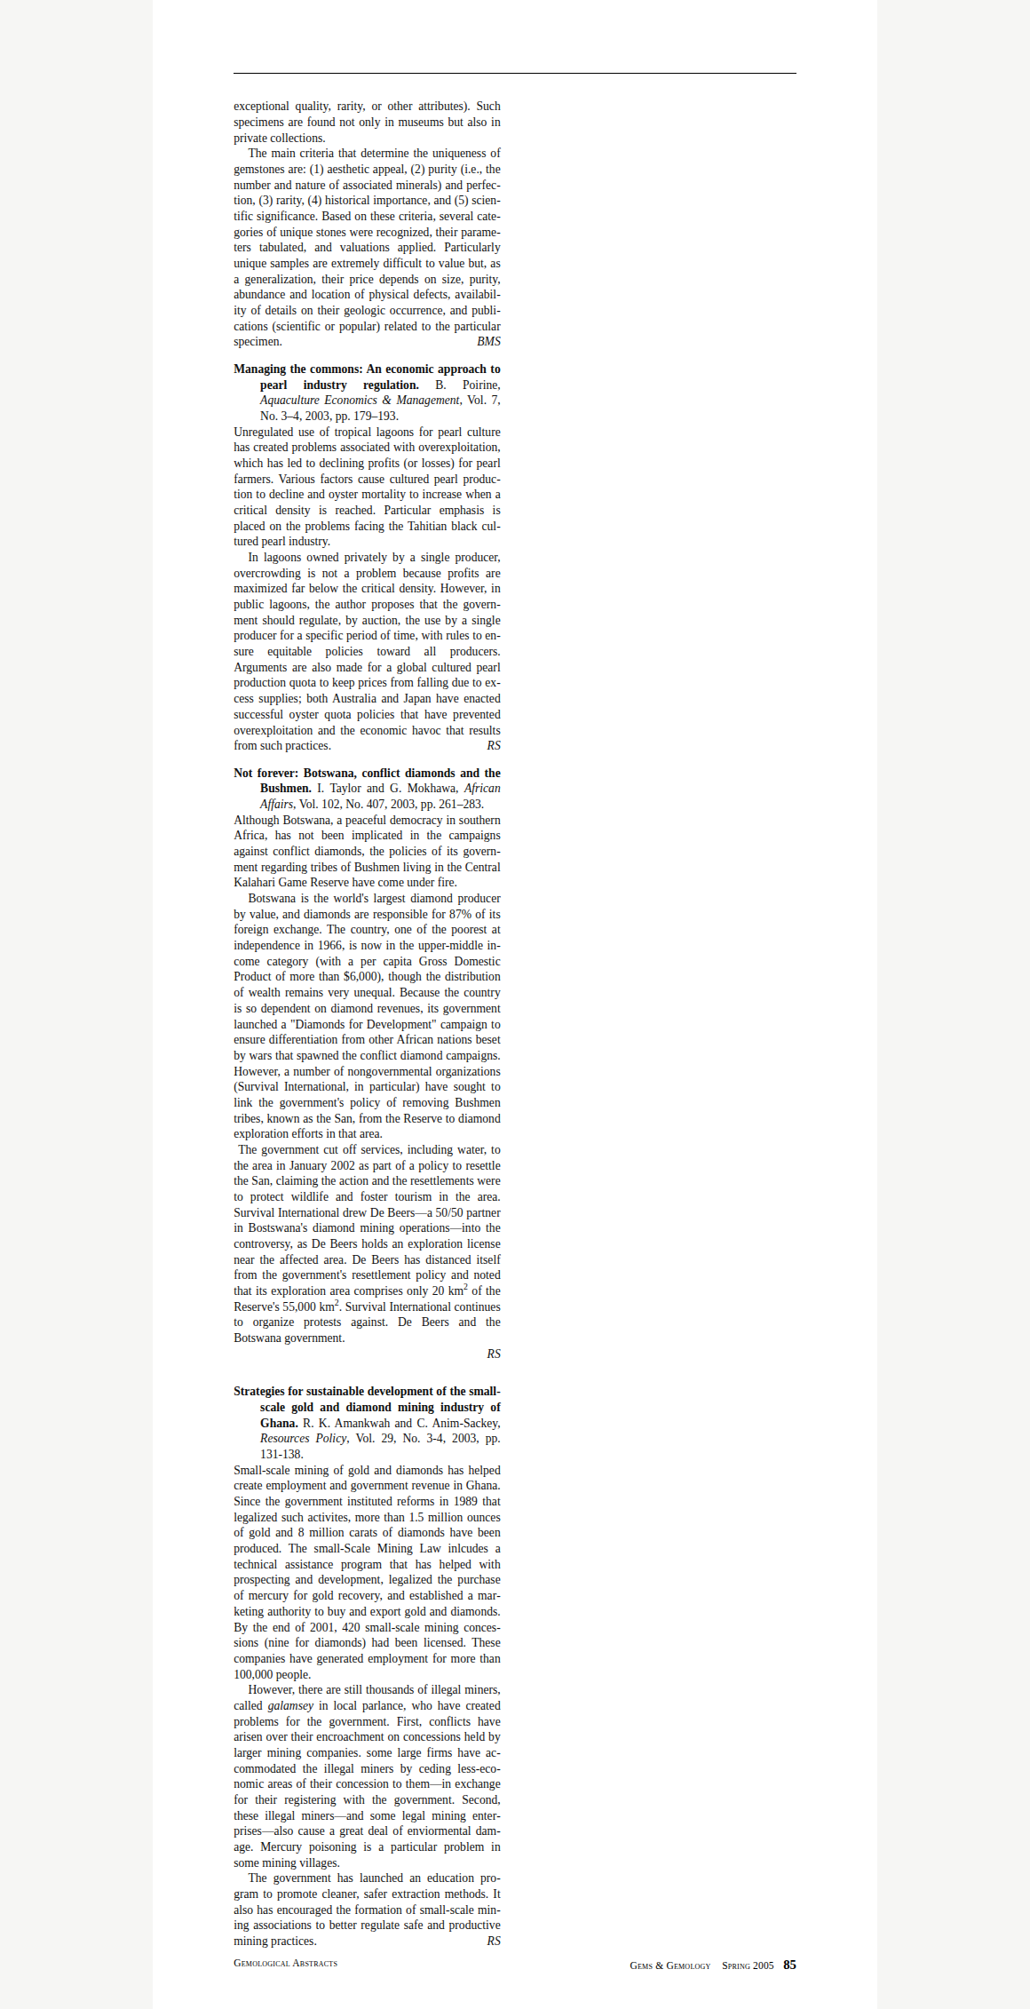exceptional quality, rarity, or other attributes). Such specimens are found not only in museums but also in private collections.
The main criteria that determine the uniqueness of gemstones are: (1) aesthetic appeal, (2) purity (i.e., the number and nature of associated minerals) and perfection, (3) rarity, (4) historical importance, and (5) scientific significance. Based on these criteria, several categories of unique stones were recognized, their parameters tabulated, and valuations applied. Particularly unique samples are extremely difficult to value but, as a generalization, their price depends on size, purity, abundance and location of physical defects, availability of details on their geologic occurrence, and publications (scientific or popular) related to the particular specimen. BMS
Managing the commons: An economic approach to pearl industry regulation. B. Poirine, Aquaculture Economics & Management, Vol. 7, No. 3–4, 2003, pp. 179–193.
Unregulated use of tropical lagoons for pearl culture has created problems associated with overexploitation, which has led to declining profits (or losses) for pearl farmers. Various factors cause cultured pearl production to decline and oyster mortality to increase when a critical density is reached. Particular emphasis is placed on the problems facing the Tahitian black cultured pearl industry.
In lagoons owned privately by a single producer, overcrowding is not a problem because profits are maximized far below the critical density. However, in public lagoons, the author proposes that the government should regulate, by auction, the use by a single producer for a specific period of time, with rules to ensure equitable policies toward all producers. Arguments are also made for a global cultured pearl production quota to keep prices from falling due to excess supplies; both Australia and Japan have enacted successful oyster quota policies that have prevented overexploitation and the economic havoc that results from such practices. RS
Not forever: Botswana, conflict diamonds and the Bushmen. I. Taylor and G. Mokhawa, African Affairs, Vol. 102, No. 407, 2003, pp. 261–283.
Although Botswana, a peaceful democracy in southern Africa, has not been implicated in the campaigns against conflict diamonds, the policies of its government regarding tribes of Bushmen living in the Central Kalahari Game Reserve have come under fire.
Botswana is the world's largest diamond producer by value, and diamonds are responsible for 87% of its foreign exchange. The country, one of the poorest at independence in 1966, is now in the upper-middle income category (with a per capita Gross Domestic Product of more than $6,000), though the distribution of wealth remains very unequal. Because the country is so dependent on diamond revenues, its government launched a "Diamonds for Development" campaign to ensure differentiation from other African nations beset by wars that spawned the conflict diamond campaigns. However, a number of nongovernmental organizations (Survival International, in particular) have sought to link the government's policy of removing Bushmen tribes, known as the San, from the Reserve to diamond exploration efforts in that area.
The government cut off services, including water, to the area in January 2002 as part of a policy to resettle the San, claiming the action and the resettlements were to protect wildlife and foster tourism in the area. Survival International drew De Beers—a 50/50 partner in Bostswana's diamond mining operations—into the controversy, as De Beers holds an exploration license near the affected area. De Beers has distanced itself from the government's resettlement policy and noted that its exploration area comprises only 20 km2 of the Reserve's 55,000 km2. Survival International continues to organize protests against. De Beers and the Botswana government.
RS
Strategies for sustainable development of the small-scale gold and diamond mining industry of Ghana. R. K. Amankwah and C. Anim-Sackey, Resources Policy, Vol. 29, No. 3-4, 2003, pp. 131-138.
Small-scale mining of gold and diamonds has helped create employment and government revenue in Ghana. Since the government instituted reforms in 1989 that legalized such activites, more than 1.5 million ounces of gold and 8 million carats of diamonds have been produced. The small-Scale Mining Law inlcudes a technical assistance program that has helped with prospecting and development, legalized the purchase of mercury for gold recovery, and established a marketing authority to buy and export gold and diamonds. By the end of 2001, 420 small-scale mining concessions (nine for diamonds) had been licensed. These companies have generated employment for more than 100,000 people.
However, there are still thousands of illegal miners, called galamsey in local parlance, who have created problems for the government. First, conflicts have arisen over their encroachment on concessions held by larger mining companies. some large firms have accommodated the illegal miners by ceding less-economic areas of their concession to them—in exchange for their registering with the government. Second, these illegal miners—and some legal mining enterprises—also cause a great deal of enviormental damage. Mercury poisoning is a particular problem in some mining villages.
The government has launched an education program to promote cleaner, safer extraction methods. It also has encouraged the formation of small-scale mining associations to better regulate safe and productive mining practices. RS
Gemological Abstracts Gems & Gemology Spring 200585